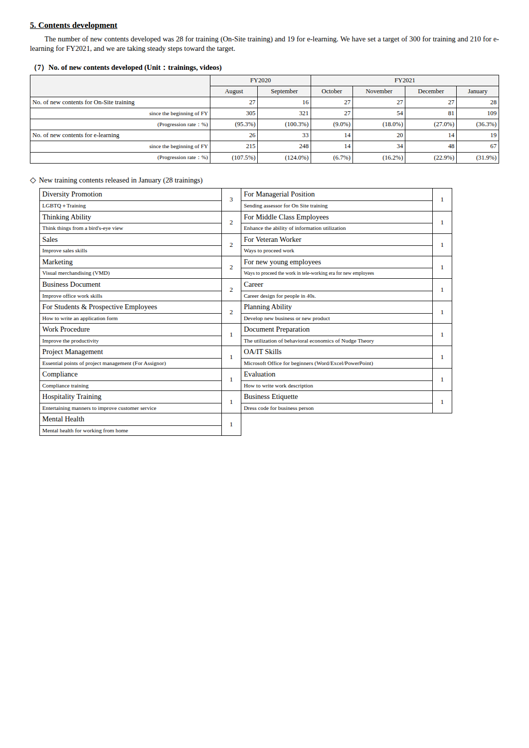5. Contents development
The number of new contents developed was 28 for training (On-Site training) and 19 for e-learning. We have set a target of 300 for training and 210 for e-learning for FY2021, and we are taking steady steps toward the target.
（7）No. of new contents developed (Unit：trainings, videos)
| | FY2020 | FY2021 |
| --- | --- | --- |
| August | September | October | November | December | January |
| No. of new contents for On-Site training | 27 | 16 | 27 | 27 | 27 | 28 |
| since the beginning of FY | 305 | 321 | 27 | 54 | 81 | 109 |
| (Progression rate：%) | (95.3%) | (100.3%) | (9.0%) | (18.0%) | (27.0%) | (36.3%) |
| No. of new contents for e-learning | 26 | 33 | 14 | 20 | 14 | 19 |
| since the beginning of FY | 215 | 248 | 14 | 34 | 48 | 67 |
| (Progression rate：%) | (107.5%) | (124.0%) | (6.7%) | (16.2%) | (22.9%) | (31.9%) |
◇New training contents released in January (28 trainings)
| Diversity Promotion | 3 | For Managerial Position | 1 |
| LGBTQ＋Training | Sending assessor for On Site training |
| Thinking Ability | 2 | For Middle Class Employees | 1 |
| Think things from a bird's-eye view | Enhance the ability of information utilization |
| Sales | 2 | For Veteran Worker | 1 |
| Improve sales skills | Ways to proceed work |
| Marketing | 2 | For new young employees | 1 |
| Visual merchandising (VMD) | Ways to proceed the work in tele-working era for new employees |
| Business Document | 2 | Career | 1 |
| Improve office work skills | Career design for people in 40s. |
| For Students & Prospective Employees | 2 | Planning Ability | 1 |
| How to write an application form | Develop new business or new product |
| Work Procedure | 1 | Document Preparation | 1 |
| Improve the productivity | The utilization of behavioral economics of Nudge Theory |
| Project Management | 1 | OA/IT Skills | 1 |
| Essential points of project management (For Assignor) | Microsoft Office for beginners (Word/Excel/PowerPoint) |
| Compliance | 1 | Evaluation | 1 |
| Compliance training | How to write work description |
| Hospitality Training | 1 | Business Etiquette | 1 |
| Entertaining manners to improve customer service | Dress code for business person |
| Mental Health | 1 | | |
| Mental health for working from home | | |